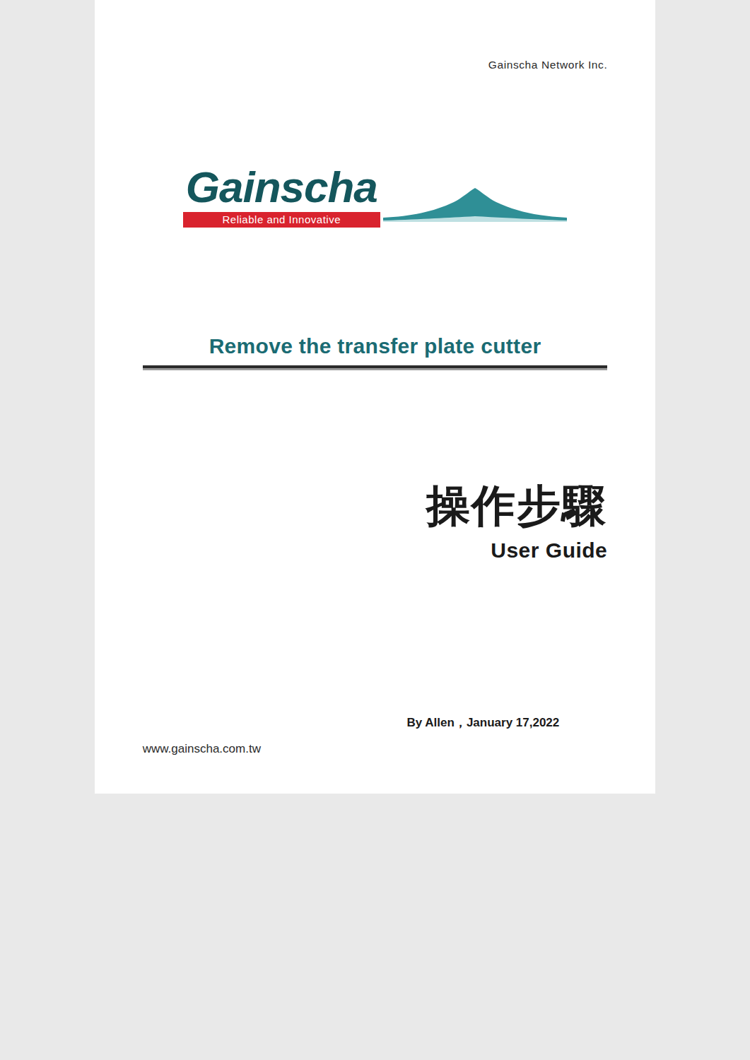Gainscha Network Inc.
Gainscha
Reliable and Innovative
Remove the transfer plate cutter
操作步驟
User Guide
By Allen，January 17,2022
www.gainscha.com.tw